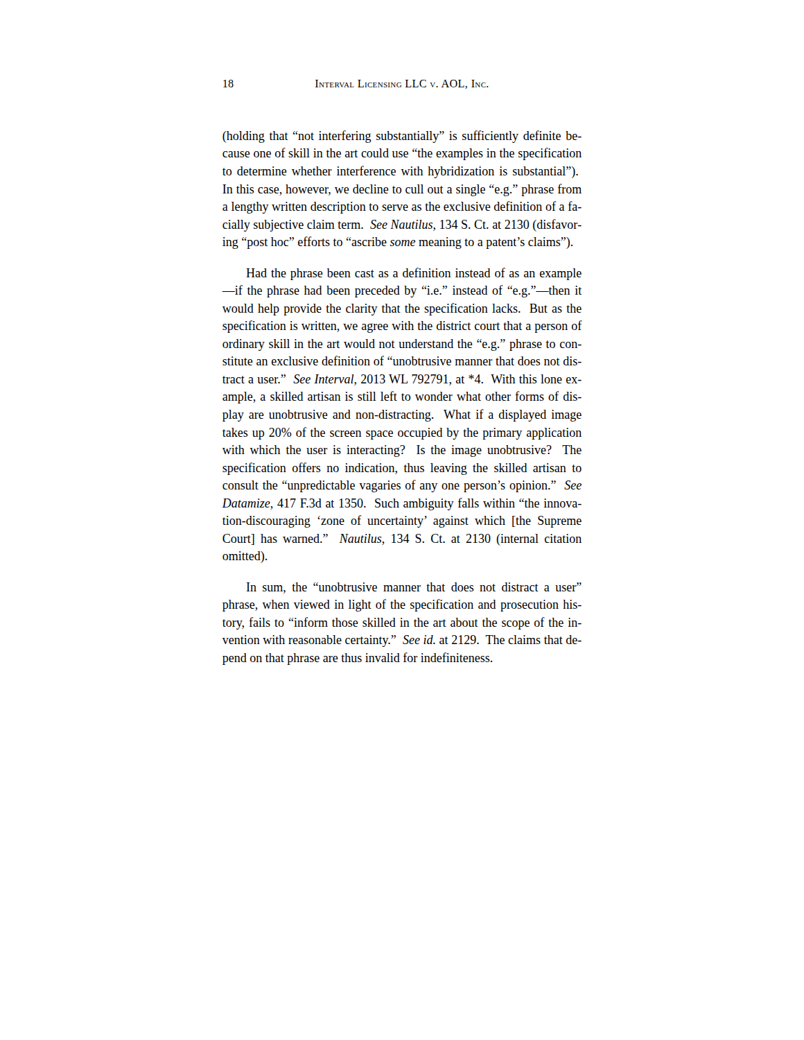18 Interval Licensing LLC v. AOL, Inc.
(holding that “not interfering substantially” is sufficiently definite because one of skill in the art could use “the examples in the specification to determine whether interference with hybridization is substantial”). In this case, however, we decline to cull out a single “e.g.” phrase from a lengthy written description to serve as the exclusive definition of a facially subjective claim term. See Nautilus, 134 S. Ct. at 2130 (disfavoring “post hoc” efforts to “ascribe some meaning to a patent’s claims”).
Had the phrase been cast as a definition instead of as an example—if the phrase had been preceded by “i.e.” instead of “e.g.”—then it would help provide the clarity that the specification lacks. But as the specification is written, we agree with the district court that a person of ordinary skill in the art would not understand the “e.g.” phrase to constitute an exclusive definition of “unobtrusive manner that does not distract a user.” See Interval, 2013 WL 792791, at *4. With this lone example, a skilled artisan is still left to wonder what other forms of display are unobtrusive and non-distracting. What if a displayed image takes up 20% of the screen space occupied by the primary application with which the user is interacting? Is the image unobtrusive? The specification offers no indication, thus leaving the skilled artisan to consult the “unpredictable vagaries of any one person’s opinion.” See Datamize, 417 F.3d at 1350. Such ambiguity falls within “the innovation-discouraging ‘zone of uncertainty’ against which [the Supreme Court] has warned.” Nautilus, 134 S. Ct. at 2130 (internal citation omitted).
In sum, the “unobtrusive manner that does not distract a user” phrase, when viewed in light of the specification and prosecution history, fails to “inform those skilled in the art about the scope of the invention with reasonable certainty.” See id. at 2129. The claims that depend on that phrase are thus invalid for indefiniteness.